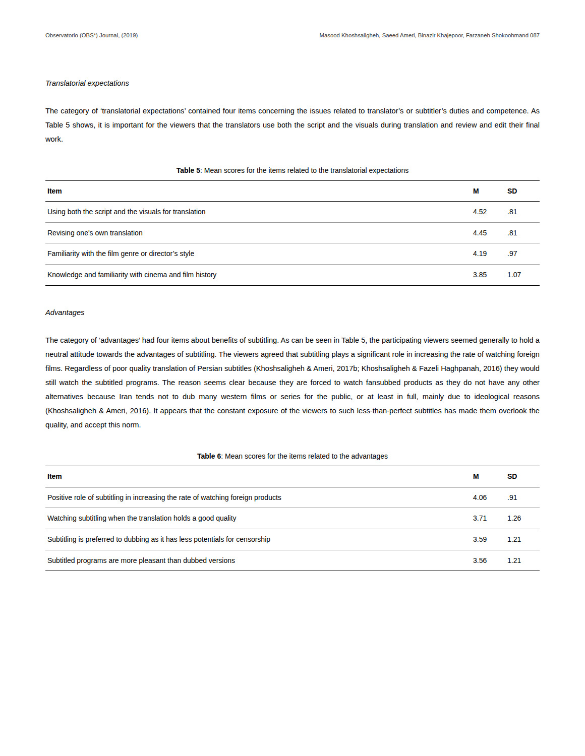Observatorio (OBS*) Journal, (2019)
Masood Khoshsaligheh, Saeed Ameri, Binazir Khajepoor, Farzaneh Shokoohmand 087
Translatorial expectations
The category of ‘translatorial expectations’ contained four items concerning the issues related to translator’s or subtitler’s duties and competence. As Table 5 shows, it is important for the viewers that the translators use both the script and the visuals during translation and review and edit their final work.
Table 5: Mean scores for the items related to the translatorial expectations
| Item | M | SD |
| --- | --- | --- |
| Using both the script and the visuals for translation | 4.52 | .81 |
| Revising one's own translation | 4.45 | .81 |
| Familiarity with the film genre or director’s style | 4.19 | .97 |
| Knowledge and familiarity with cinema and film history | 3.85 | 1.07 |
Advantages
The category of ‘advantages’ had four items about benefits of subtitling. As can be seen in Table 5, the participating viewers seemed generally to hold a neutral attitude towards the advantages of subtitling. The viewers agreed that subtitling plays a significant role in increasing the rate of watching foreign films. Regardless of poor quality translation of Persian subtitles (Khoshsaligheh & Ameri, 2017b; Khoshsaligheh & Fazeli Haghpanah, 2016) they would still watch the subtitled programs. The reason seems clear because they are forced to watch fansubbed products as they do not have any other alternatives because Iran tends not to dub many western films or series for the public, or at least in full, mainly due to ideological reasons (Khoshsaligheh & Ameri, 2016). It appears that the constant exposure of the viewers to such less-than-perfect subtitles has made them overlook the quality, and accept this norm.
Table 6: Mean scores for the items related to the advantages
| Item | M | SD |
| --- | --- | --- |
| Positive role of subtitling in increasing the rate of watching foreign products | 4.06 | .91 |
| Watching subtitling when the translation holds a good quality | 3.71 | 1.26 |
| Subtitling is preferred to dubbing as it has less potentials for censorship | 3.59 | 1.21 |
| Subtitled programs are more pleasant than dubbed versions | 3.56 | 1.21 |